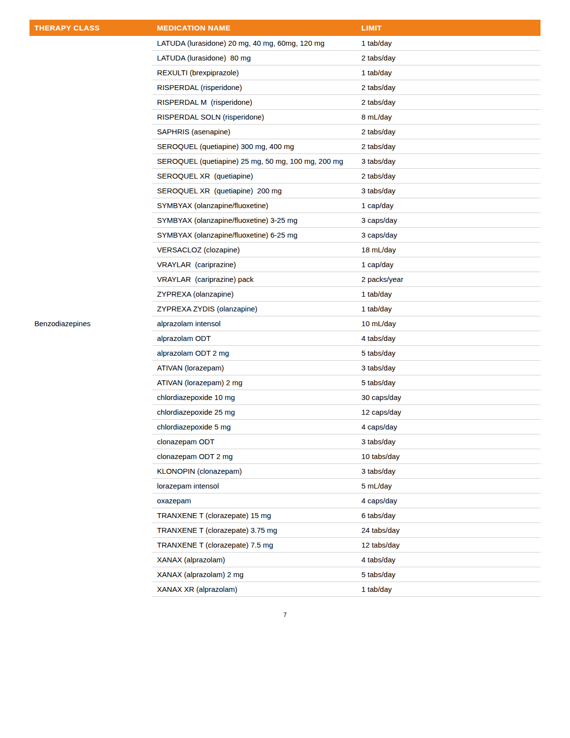| THERAPY CLASS | MEDICATION NAME | LIMIT |
| --- | --- | --- |
| | LATUDA (lurasidone) 20 mg, 40 mg, 60mg, 120 mg | 1 tab/day |
| | LATUDA (lurasidone) 80 mg | 2 tabs/day |
| | REXULTI (brexpiprazole) | 1 tab/day |
| | RISPERDAL (risperidone) | 2 tabs/day |
| | RISPERDAL M (risperidone) | 2 tabs/day |
| | RISPERDAL SOLN (risperidone) | 8 mL/day |
| | SAPHRIS (asenapine) | 2 tabs/day |
| | SEROQUEL (quetiapine) 300 mg, 400 mg | 2 tabs/day |
| | SEROQUEL (quetiapine) 25 mg, 50 mg, 100 mg, 200 mg | 3 tabs/day |
| | SEROQUEL XR (quetiapine) | 2 tabs/day |
| | SEROQUEL XR (quetiapine) 200 mg | 3 tabs/day |
| | SYMBYAX (olanzapine/fluoxetine) | 1 cap/day |
| | SYMBYAX (olanzapine/fluoxetine) 3-25 mg | 3 caps/day |
| | SYMBYAX (olanzapine/fluoxetine) 6-25 mg | 3 caps/day |
| | VERSACLOZ (clozapine) | 18 mL/day |
| | VRAYLAR (cariprazine) | 1 cap/day |
| | VRAYLAR (cariprazine) pack | 2 packs/year |
| | ZYPREXA (olanzapine) | 1 tab/day |
| | ZYPREXA ZYDIS (olanzapine) | 1 tab/day |
| Benzodiazepines | alprazolam intensol | 10 mL/day |
| | alprazolam ODT | 4 tabs/day |
| | alprazolam ODT 2 mg | 5 tabs/day |
| | ATIVAN (lorazepam) | 3 tabs/day |
| | ATIVAN (lorazepam) 2 mg | 5 tabs/day |
| | chlordiazepoxide 10 mg | 30 caps/day |
| | chlordiazepoxide 25 mg | 12 caps/day |
| | chlordiazepoxide 5 mg | 4 caps/day |
| | clonazepam ODT | 3 tabs/day |
| | clonazepam ODT 2 mg | 10 tabs/day |
| | KLONOPIN (clonazepam) | 3 tabs/day |
| | lorazepam intensol | 5 mL/day |
| | oxazepam | 4 caps/day |
| | TRANXENE T (clorazepate) 15 mg | 6 tabs/day |
| | TRANXENE T (clorazepate) 3.75 mg | 24 tabs/day |
| | TRANXENE T (clorazepate) 7.5 mg | 12 tabs/day |
| | XANAX (alprazolam) | 4 tabs/day |
| | XANAX (alprazolam) 2 mg | 5 tabs/day |
| | XANAX XR (alprazolam) | 1 tab/day |
7